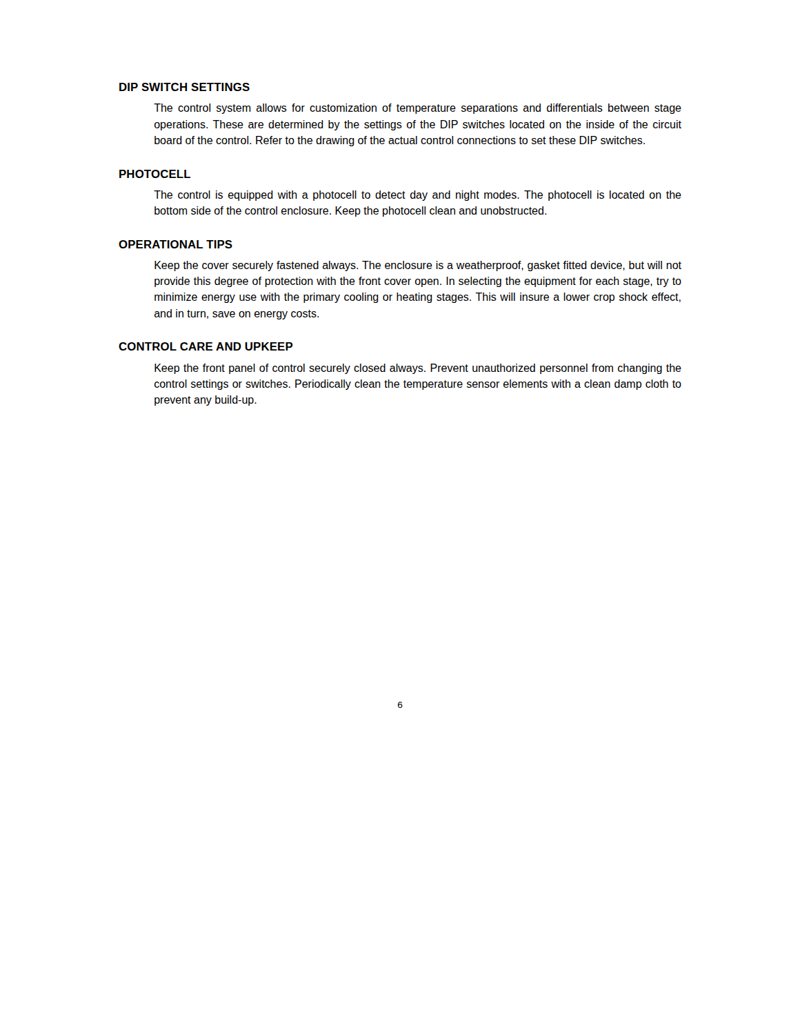DIP SWITCH SETTINGS
The control system allows for customization of temperature separations and differentials between stage operations. These are determined by the settings of the DIP switches located on the inside of the circuit board of the control. Refer to the drawing of the actual control connections to set these DIP switches.
PHOTOCELL
The control is equipped with a photocell to detect day and night modes. The photocell is located on the bottom side of the control enclosure. Keep the photocell clean and unobstructed.
OPERATIONAL TIPS
Keep the cover securely fastened always. The enclosure is a weatherproof, gasket fitted device, but will not provide this degree of protection with the front cover open. In selecting the equipment for each stage, try to minimize energy use with the primary cooling or heating stages. This will insure a lower crop shock effect, and in turn, save on energy costs.
CONTROL CARE AND UPKEEP
Keep the front panel of control securely closed always. Prevent unauthorized personnel from changing the control settings or switches. Periodically clean the temperature sensor elements with a clean damp cloth to prevent any build-up.
6